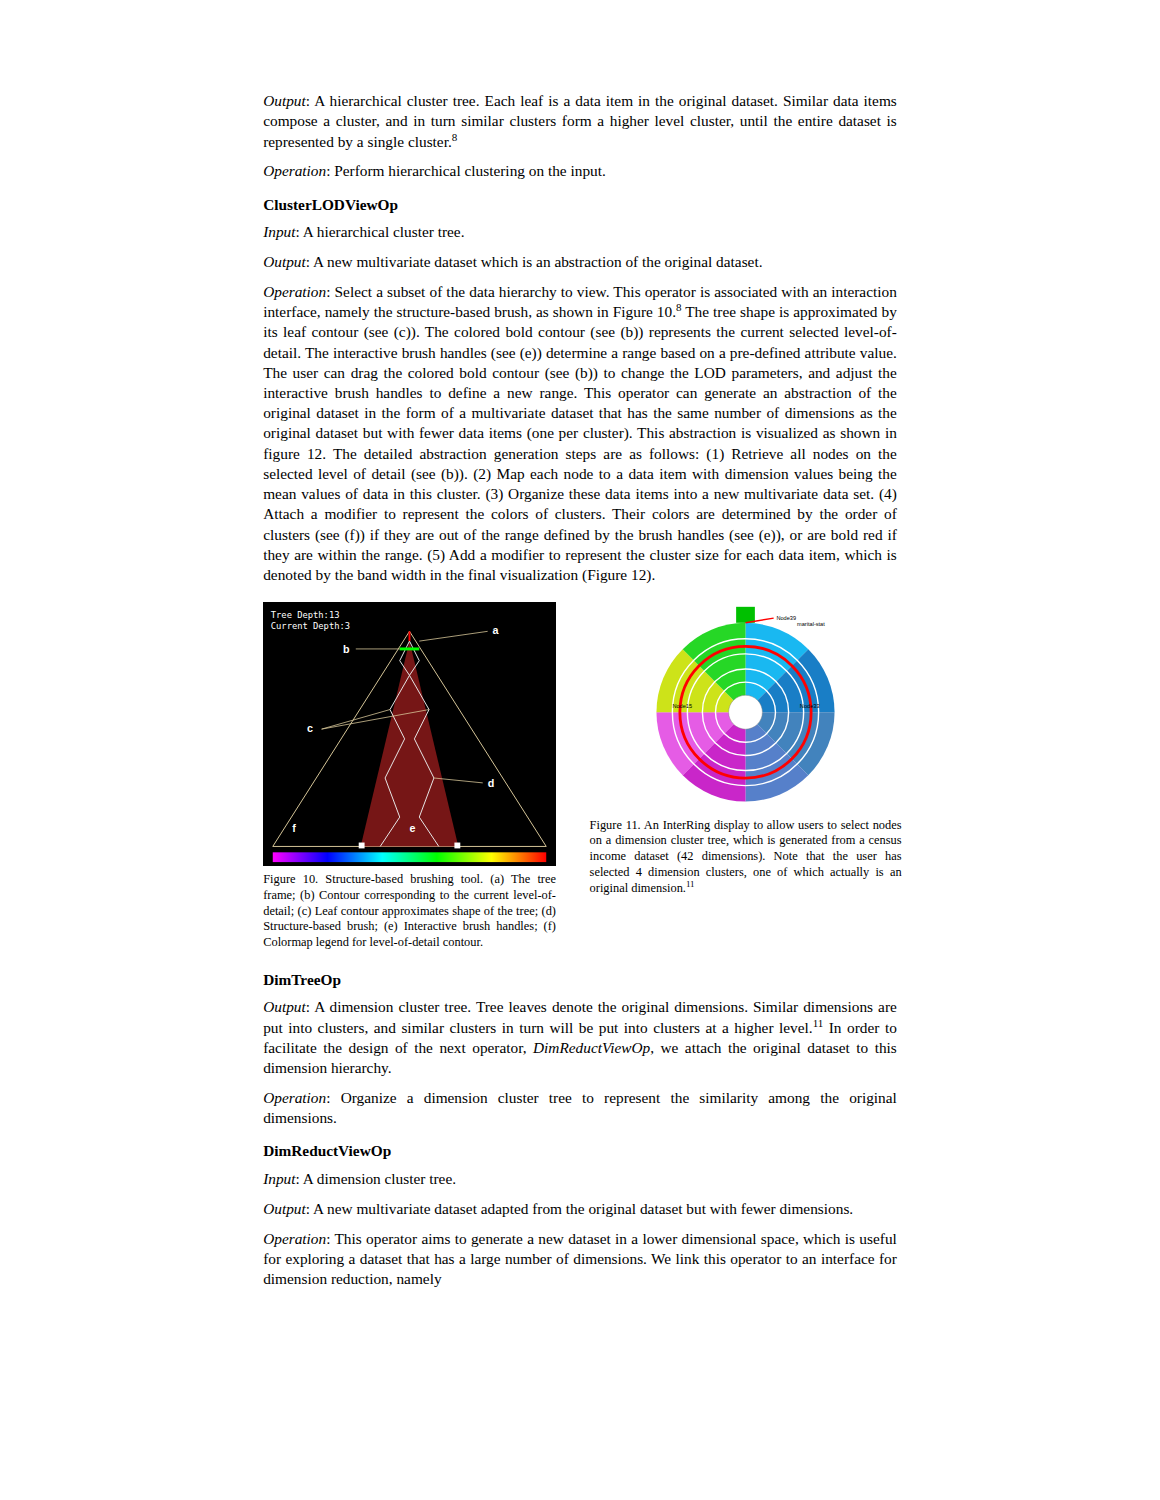Output: A hierarchical cluster tree. Each leaf is a data item in the original dataset. Similar data items compose a cluster, and in turn similar clusters form a higher level cluster, until the entire dataset is represented by a single cluster.8
Operation: Perform hierarchical clustering on the input.
ClusterLODViewOp
Input: A hierarchical cluster tree.
Output: A new multivariate dataset which is an abstraction of the original dataset.
Operation: Select a subset of the data hierarchy to view. This operator is associated with an interaction interface, namely the structure-based brush, as shown in Figure 10.8 The tree shape is approximated by its leaf contour (see (c)). The colored bold contour (see (b)) represents the current selected level-of-detail. The interactive brush handles (see (e)) determine a range based on a pre-defined attribute value. The user can drag the colored bold contour (see (b)) to change the LOD parameters, and adjust the interactive brush handles to define a new range. This operator can generate an abstraction of the original dataset in the form of a multivariate dataset that has the same number of dimensions as the original dataset but with fewer data items (one per cluster). This abstraction is visualized as shown in figure 12. The detailed abstraction generation steps are as follows: (1) Retrieve all nodes on the selected level of detail (see (b)). (2) Map each node to a data item with dimension values being the mean values of data in this cluster. (3) Organize these data items into a new multivariate data set. (4) Attach a modifier to represent the colors of clusters. Their colors are determined by the order of clusters (see (f)) if they are out of the range defined by the brush handles (see (e)), or are bold red if they are within the range. (5) Add a modifier to represent the cluster size for each data item, which is denoted by the band width in the final visualization (Figure 12).
Figure 10. Structure-based brushing tool. (a) The tree frame; (b) Contour corresponding to the current level-of-detail; (c) Leaf contour approximates shape of the tree; (d) Structure-based brush; (e) Interactive brush handles; (f) Colormap legend for level-of-detail contour.
Figure 11. An InterRing display to allow users to select nodes on a dimension cluster tree, which is generated from a census income dataset (42 dimensions). Note that the user has selected 4 dimension clusters, one of which actually is an original dimension.11
DimTreeOp
Output: A dimension cluster tree. Tree leaves denote the original dimensions. Similar dimensions are put into clusters, and similar clusters in turn will be put into clusters at a higher level.11 In order to facilitate the design of the next operator, DimReductViewOp, we attach the original dataset to this dimension hierarchy.
Operation: Organize a dimension cluster tree to represent the similarity among the original dimensions.
DimReductViewOp
Input: A dimension cluster tree.
Output: A new multivariate dataset adapted from the original dataset but with fewer dimensions.
Operation: This operator aims to generate a new dataset in a lower dimensional space, which is useful for exploring a dataset that has a large number of dimensions. We link this operator to an interface for dimension reduction, namely